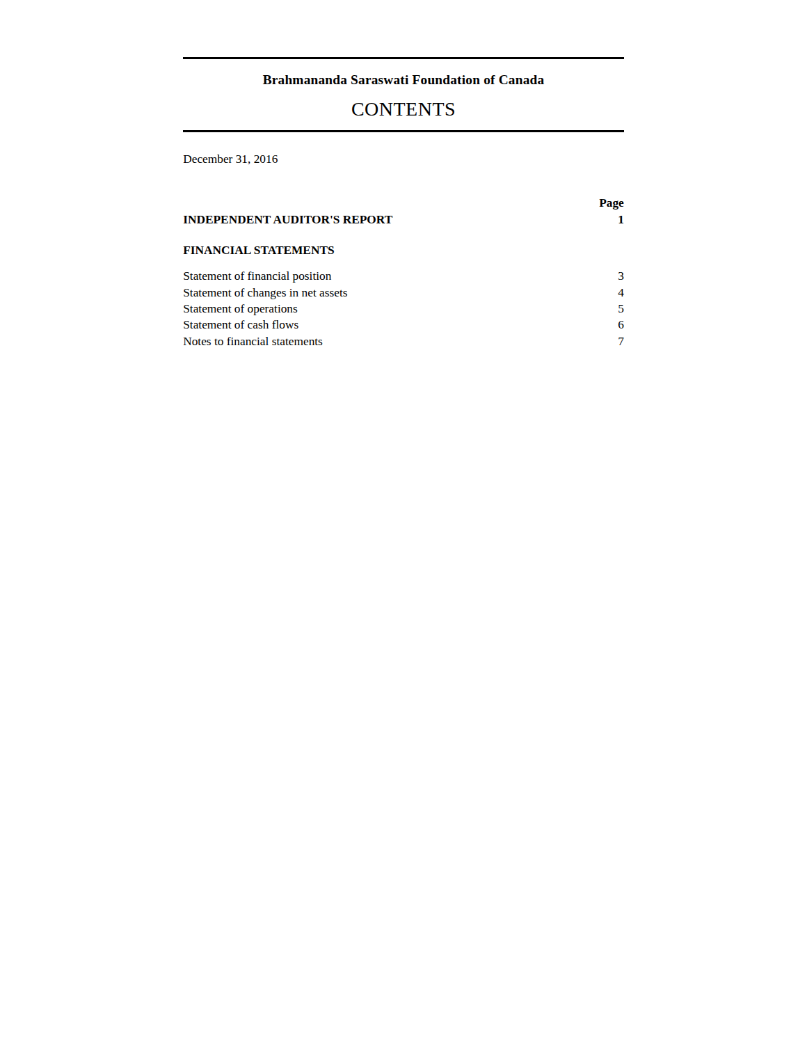Brahmananda Saraswati Foundation of Canada
CONTENTS
December 31, 2016
| | Page |
| INDEPENDENT AUDITOR'S REPORT | 1 |
| FINANCIAL STATEMENTS | |
| Statement of financial position | 3 |
| Statement of changes in net assets | 4 |
| Statement of operations | 5 |
| Statement of cash flows | 6 |
| Notes to financial statements | 7 |